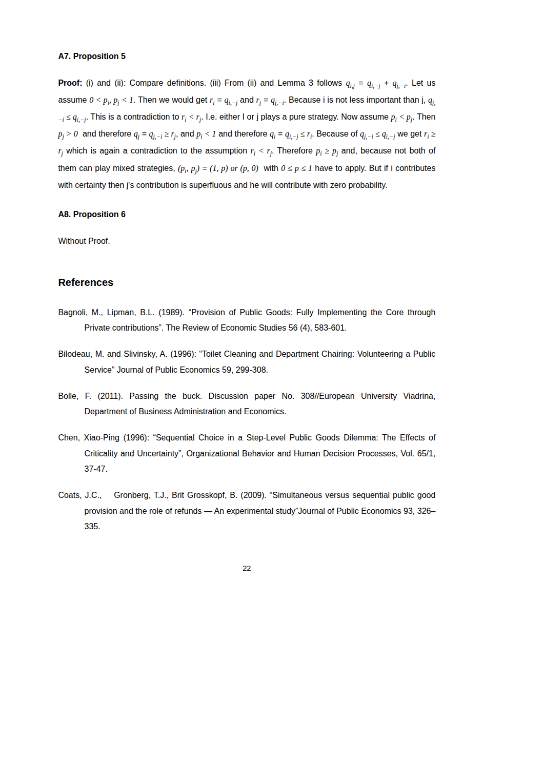A7. Proposition 5
Proof: (i) and (ii): Compare definitions. (iii) From (ii) and Lemma 3 follows qi,j = qi,−j + qj,−i. Let us assume 0 < pi, pj < 1. Then we would get ri = qi,−j and rj = qj,−i. Because i is not less important than j, qj,−i ≤ qi,−j. This is a contradiction to ri < rj. I.e. either I or j plays a pure strategy. Now assume pi < pj. Then pj > 0 and therefore qj = qj,−i ≥ rj, and pi < 1 and therefore qi = qi,−j ≤ ri. Because of qj,−i ≤ qi,−j we get ri ≥ rj which is again a contradiction to the assumption ri < rj. Therefore pi ≥ pj and, because not both of them can play mixed strategies, (pi, pj) = (1, p) or (p, 0) with 0 ≤ p ≤ 1 have to apply. But if i contributes with certainty then j's contribution is superfluous and he will contribute with zero probability.
A8. Proposition 6
Without Proof.
References
Bagnoli, M., Lipman, B.L. (1989). “Provision of Public Goods: Fully Implementing the Core through Private contributions”. The Review of Economic Studies 56 (4), 583-601.
Bilodeau, M. and Slivinsky, A. (1996): “Toilet Cleaning and Department Chairing: Volunteering a Public Service” Journal of Public Economics 59, 299-308.
Bolle, F. (2011). Passing the buck. Discussion paper No. 308//European University Viadrina, Department of Business Administration and Economics.
Chen, Xiao-Ping (1996): “Sequential Choice in a Step-Level Public Goods Dilemma: The Effects of Criticality and Uncertainty”, Organizational Behavior and Human Decision Processes, Vol. 65/1, 37-47.
Coats, J.C., Gronberg, T.J., Brit Grosskopf, B. (2009). “Simultaneous versus sequential public good provision and the role of refunds — An experimental study”Journal of Public Economics 93, 326–335.
22